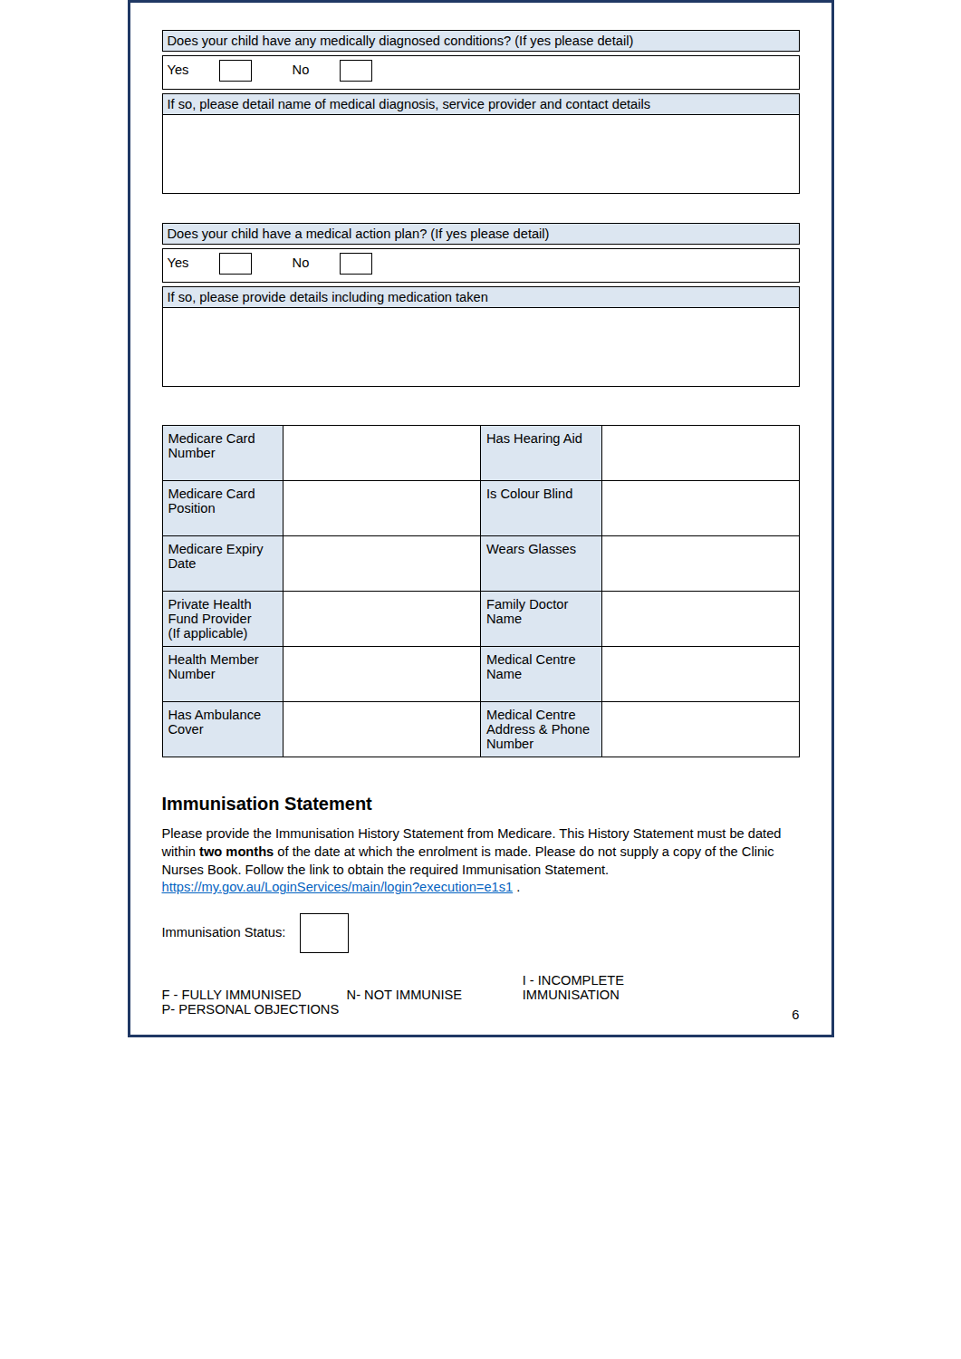| Does your child have any medically diagnosed conditions? (If yes please detail) |
| Yes No |
| If so, please detail name of medical diagnosis, service provider and contact details |
| Does your child have a medical action plan? (If yes please detail) |
| Yes No |
| If so, please provide details including medication taken |
| Medicare Card Number | | Has Hearing Aid | |
| Medicare Card Position | | Is Colour Blind | |
| Medicare Expiry Date | | Wears Glasses | |
| Private Health Fund Provider (If applicable) | | Family Doctor Name | |
| Health Member Number | | Medical Centre Name | |
| Has Ambulance Cover | | Medical Centre Address & Phone Number | |
Immunisation Statement
Please provide the Immunisation History Statement from Medicare. This History Statement must be dated within two months of the date at which the enrolment is made. Please do not supply a copy of the Clinic Nurses Book. Follow the link to obtain the required Immunisation Statement. https://my.gov.au/LoginServices/main/login?execution=e1s1 .
Immunisation Status:
F - FULLY IMMUNISED N- NOT IMMUNISE I - INCOMPLETE IMMUNISATION P- PERSONAL OBJECTIONS
6